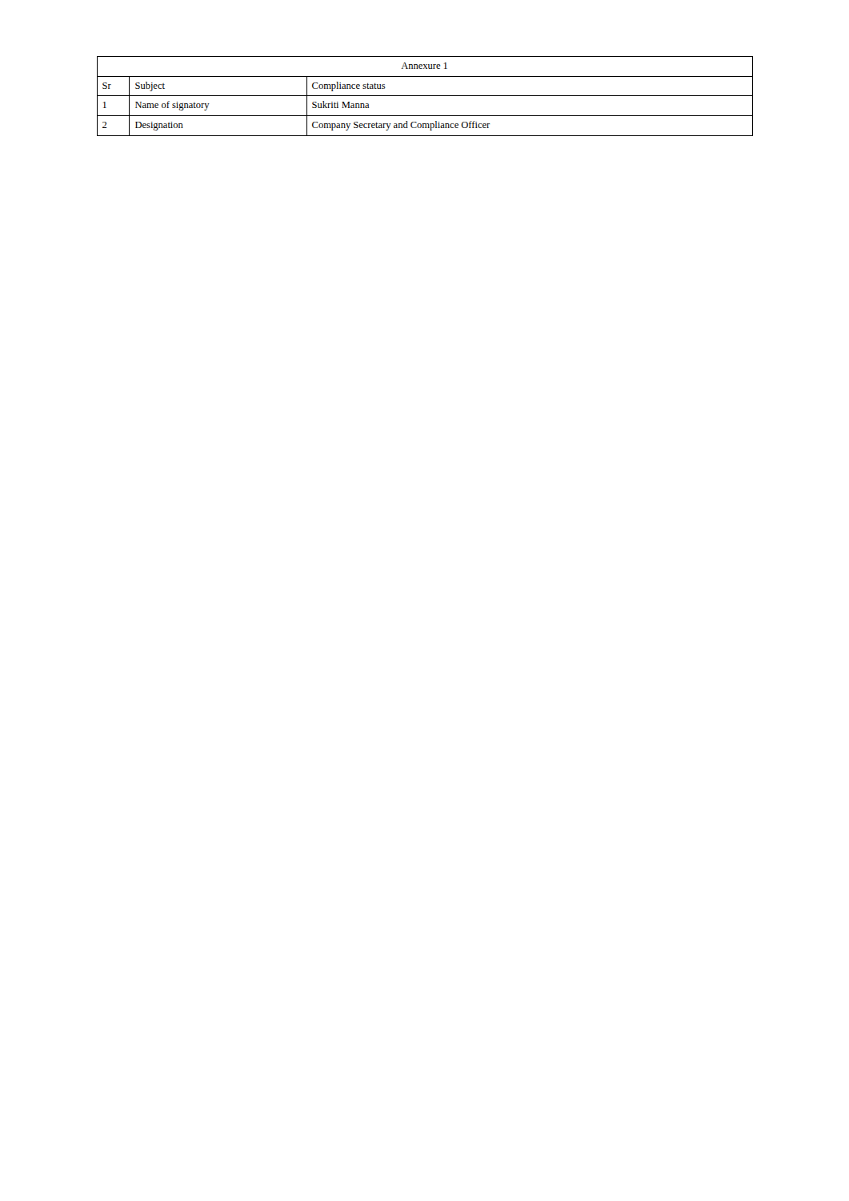| Annexure 1 |
| Sr | Subject | Compliance status |
| 1 | Name of signatory | Sukriti Manna |
| 2 | Designation | Company Secretary and Compliance Officer |